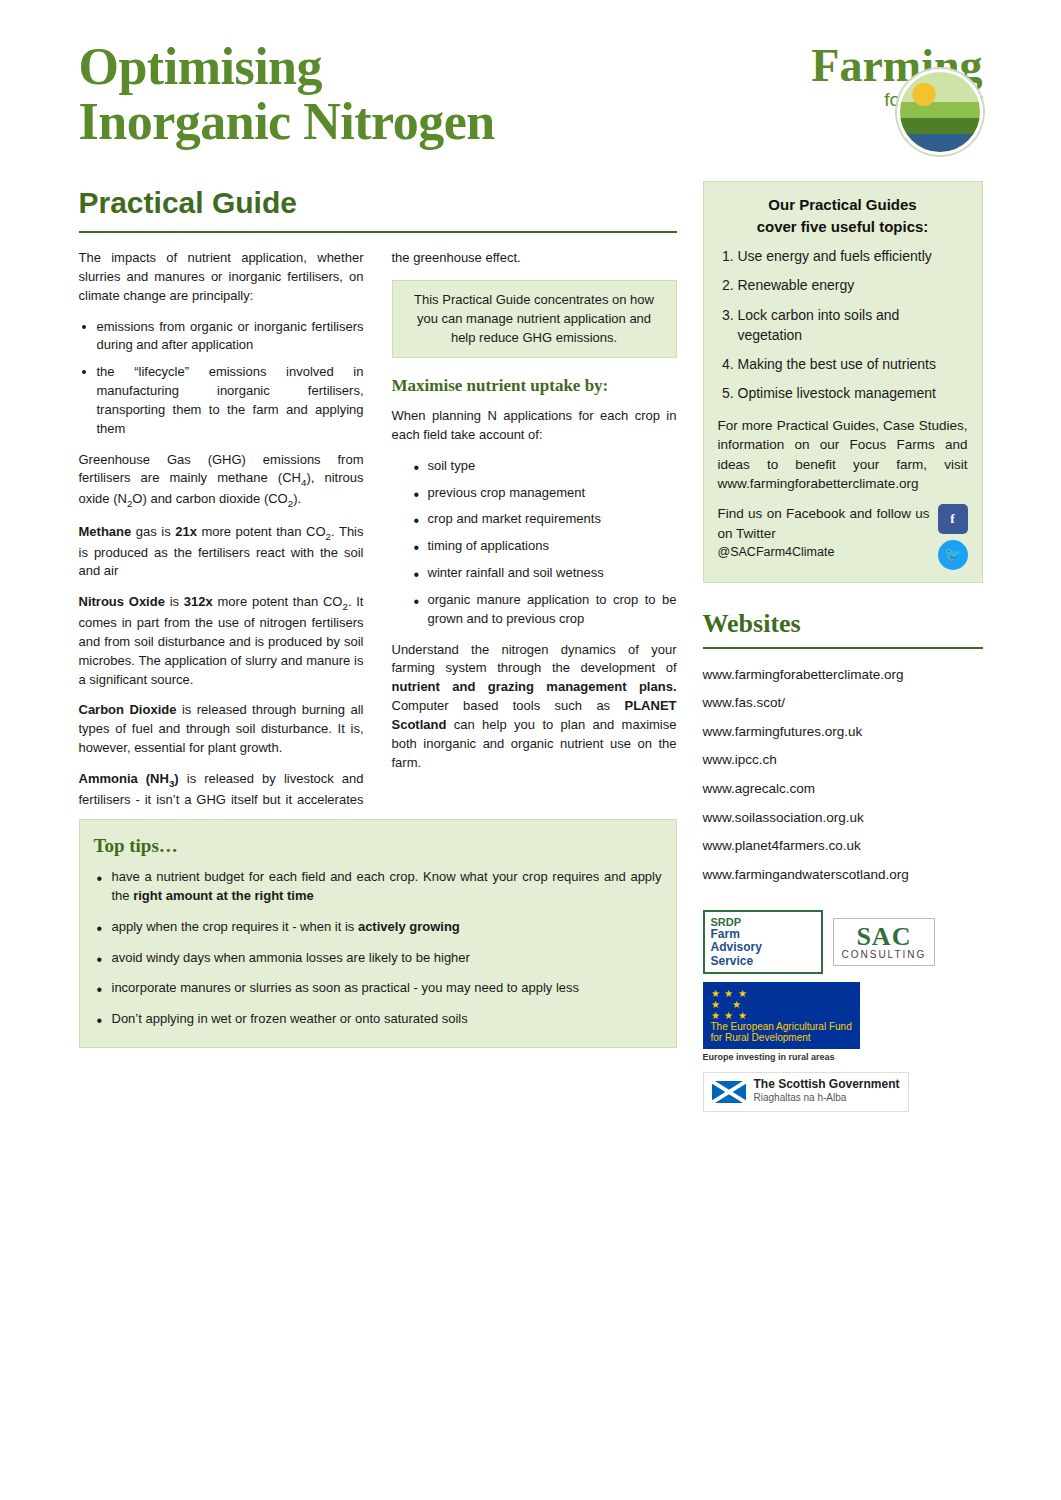Optimising
Inorganic Nitrogen
Farming
for a Better
Climate
Practical Guide
The impacts of nutrient application, whether slurries and manures or inorganic fertilisers, on climate change are principally:
emissions from organic or inorganic fertilisers during and after application
the “lifecycle” emissions involved in manufacturing inorganic fertilisers, transporting them to the farm and applying them
Greenhouse Gas (GHG) emissions from fertilisers are mainly methane (CH4), nitrous oxide (N2O) and carbon dioxide (CO2).
Methane gas is 21x more potent than CO2. This is produced as the fertilisers react with the soil and air
Nitrous Oxide is 312x more potent than CO2. It comes in part from the use of nitrogen fertilisers and from soil disturbance and is produced by soil microbes. The application of slurry and manure is a significant source.
Carbon Dioxide is released through burning all types of fuel and through soil disturbance. It is, however, essential for plant growth.
Ammonia (NH3) is released by livestock and fertilisers - it isn’t a GHG itself but it accelerates the greenhouse effect.
This Practical Guide concentrates on how you can manage nutrient application and help reduce GHG emissions.
Maximise nutrient uptake by:
When planning N applications for each crop in each field take account of:
soil type
previous crop management
crop and market requirements
timing of applications
winter rainfall and soil wetness
organic manure application to crop to be grown and to previous crop
Understand the nitrogen dynamics of your farming system through the development of nutrient and grazing management plans. Computer based tools such as PLANET Scotland can help you to plan and maximise both inorganic and organic nutrient use on the farm.
Top tips…
have a nutrient budget for each field and each crop. Know what your crop requires and apply the right amount at the right time
apply when the crop requires it - when it is actively growing
avoid windy days when ammonia losses are likely to be higher
incorporate manures or slurries as soon as practical - you may need to apply less
Don’t applying in wet or frozen weather or onto saturated soils
Our Practical Guides
cover five useful topics:
Use energy and fuels efficiently
Renewable energy
Lock carbon into soils and vegetation
Making the best use of nutrients
Optimise livestock management
For more Practical Guides, Case Studies, information on our Focus Farms and ideas to benefit your farm, visit www.farmingforabetterclimate.org
Find us on Facebook and follow us on Twitter
@SACFarm4Climate
f
🐦
Websites
www.farmingforabetterclimate.org
www.fas.scot/
www.farmingfutures.org.uk
www.ipcc.ch
www.agrecalc.com
www.soilassociation.org.uk
www.planet4farmers.co.uk
www.farmingandwaterscotland.org
SRDP
Farm
Advisory
Service
SAC
CONSULTING
★ ★ ★
★ ★
★ ★ ★
The European Agricultural Fund
for Rural Development
Europe investing in rural areas
The Scottish Government
Riaghaltas na h-Alba